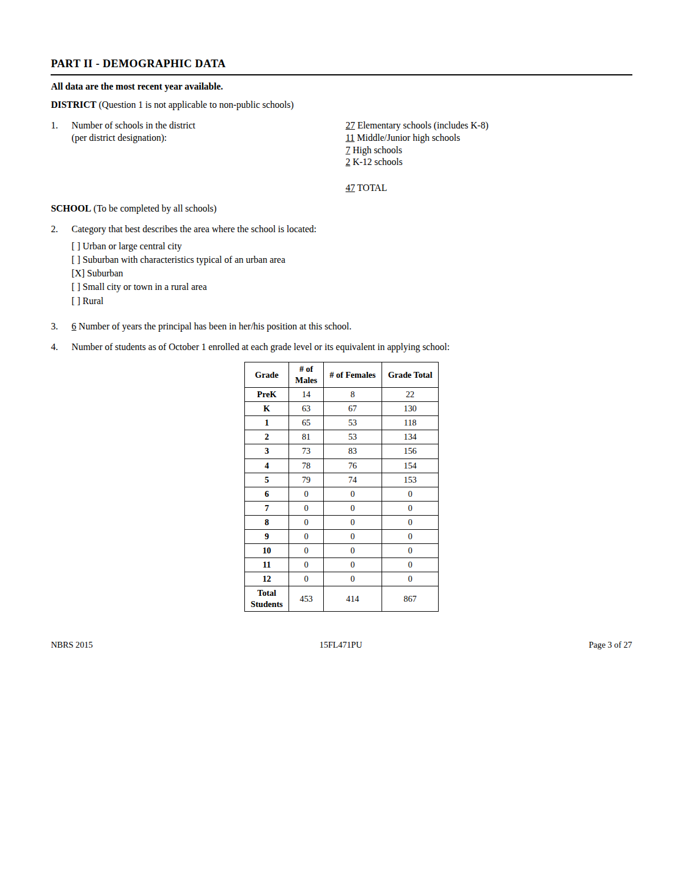PART II - DEMOGRAPHIC DATA
All data are the most recent year available.
DISTRICT (Question 1 is not applicable to non-public schools)
1.
Number of schools in the district
(per district designation):
27 Elementary schools (includes K-8)
11 Middle/Junior high schools
7 High schools
2 K-12 schools
47 TOTAL
SCHOOL (To be completed by all schools)
2.
Category that best describes the area where the school is located:
[ ] Urban or large central city
[ ] Suburban with characteristics typical of an urban area
[X] Suburban
[ ] Small city or town in a rural area
[ ] Rural
3.
6 Number of years the principal has been in her/his position at this school.
4.
Number of students as of October 1 enrolled at each grade level or its equivalent in applying school:
| Grade | # of Males | # of Females | Grade Total |
| --- | --- | --- | --- |
| PreK | 14 | 8 | 22 |
| K | 63 | 67 | 130 |
| 1 | 65 | 53 | 118 |
| 2 | 81 | 53 | 134 |
| 3 | 73 | 83 | 156 |
| 4 | 78 | 76 | 154 |
| 5 | 79 | 74 | 153 |
| 6 | 0 | 0 | 0 |
| 7 | 0 | 0 | 0 |
| 8 | 0 | 0 | 0 |
| 9 | 0 | 0 | 0 |
| 10 | 0 | 0 | 0 |
| 11 | 0 | 0 | 0 |
| 12 | 0 | 0 | 0 |
| Total Students | 453 | 414 | 867 |
NBRS 2015 15FL471PU Page 3 of 27